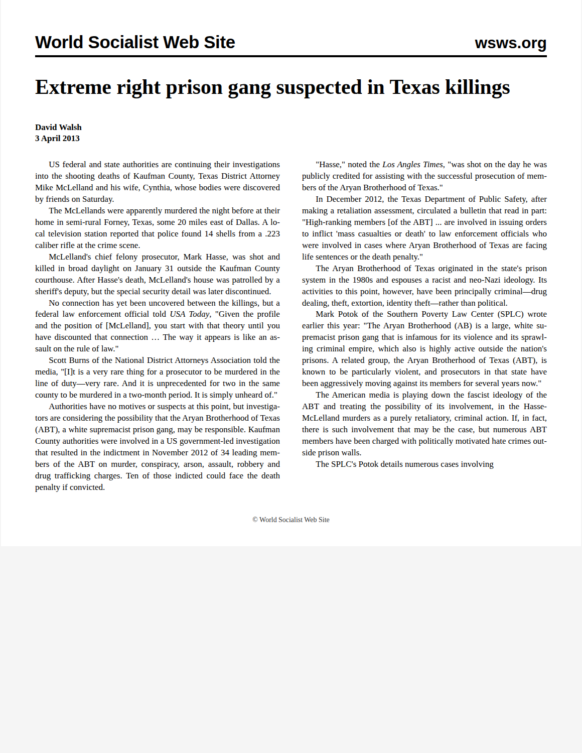World Socialist Web Site
wsws.org
Extreme right prison gang suspected in Texas killings
David Walsh
3 April 2013
US federal and state authorities are continuing their investigations into the shooting deaths of Kaufman County, Texas District Attorney Mike McLelland and his wife, Cynthia, whose bodies were discovered by friends on Saturday.
The McLellands were apparently murdered the night before at their home in semi-rural Forney, Texas, some 20 miles east of Dallas. A local television station reported that police found 14 shells from a .223 caliber rifle at the crime scene.
McLelland's chief felony prosecutor, Mark Hasse, was shot and killed in broad daylight on January 31 outside the Kaufman County courthouse. After Hasse's death, McLelland's house was patrolled by a sheriff's deputy, but the special security detail was later discontinued.
No connection has yet been uncovered between the killings, but a federal law enforcement official told USA Today, "Given the profile and the position of [McLelland], you start with that theory until you have discounted that connection … The way it appears is like an assault on the rule of law."
Scott Burns of the National District Attorneys Association told the media, "[I]t is a very rare thing for a prosecutor to be murdered in the line of duty—very rare. And it is unprecedented for two in the same county to be murdered in a two-month period. It is simply unheard of."
Authorities have no motives or suspects at this point, but investigators are considering the possibility that the Aryan Brotherhood of Texas (ABT), a white supremacist prison gang, may be responsible. Kaufman County authorities were involved in a US government-led investigation that resulted in the indictment in November 2012 of 34 leading members of the ABT on murder, conspiracy, arson, assault, robbery and drug trafficking charges. Ten of those indicted could face the death penalty if convicted.
"Hasse," noted the Los Angles Times, "was shot on the day he was publicly credited for assisting with the successful prosecution of members of the Aryan Brotherhood of Texas."
In December 2012, the Texas Department of Public Safety, after making a retaliation assessment, circulated a bulletin that read in part: "High-ranking members [of the ABT] ... are involved in issuing orders to inflict 'mass casualties or death' to law enforcement officials who were involved in cases where Aryan Brotherhood of Texas are facing life sentences or the death penalty."
The Aryan Brotherhood of Texas originated in the state's prison system in the 1980s and espouses a racist and neo-Nazi ideology. Its activities to this point, however, have been principally criminal—drug dealing, theft, extortion, identity theft—rather than political.
Mark Potok of the Southern Poverty Law Center (SPLC) wrote earlier this year: "The Aryan Brotherhood (AB) is a large, white supremacist prison gang that is infamous for its violence and its sprawling criminal empire, which also is highly active outside the nation's prisons. A related group, the Aryan Brotherhood of Texas (ABT), is known to be particularly violent, and prosecutors in that state have been aggressively moving against its members for several years now."
The American media is playing down the fascist ideology of the ABT and treating the possibility of its involvement, in the Hasse-McLelland murders as a purely retaliatory, criminal action. If, in fact, there is such involvement that may be the case, but numerous ABT members have been charged with politically motivated hate crimes outside prison walls.
The SPLC's Potok details numerous cases involving
© World Socialist Web Site